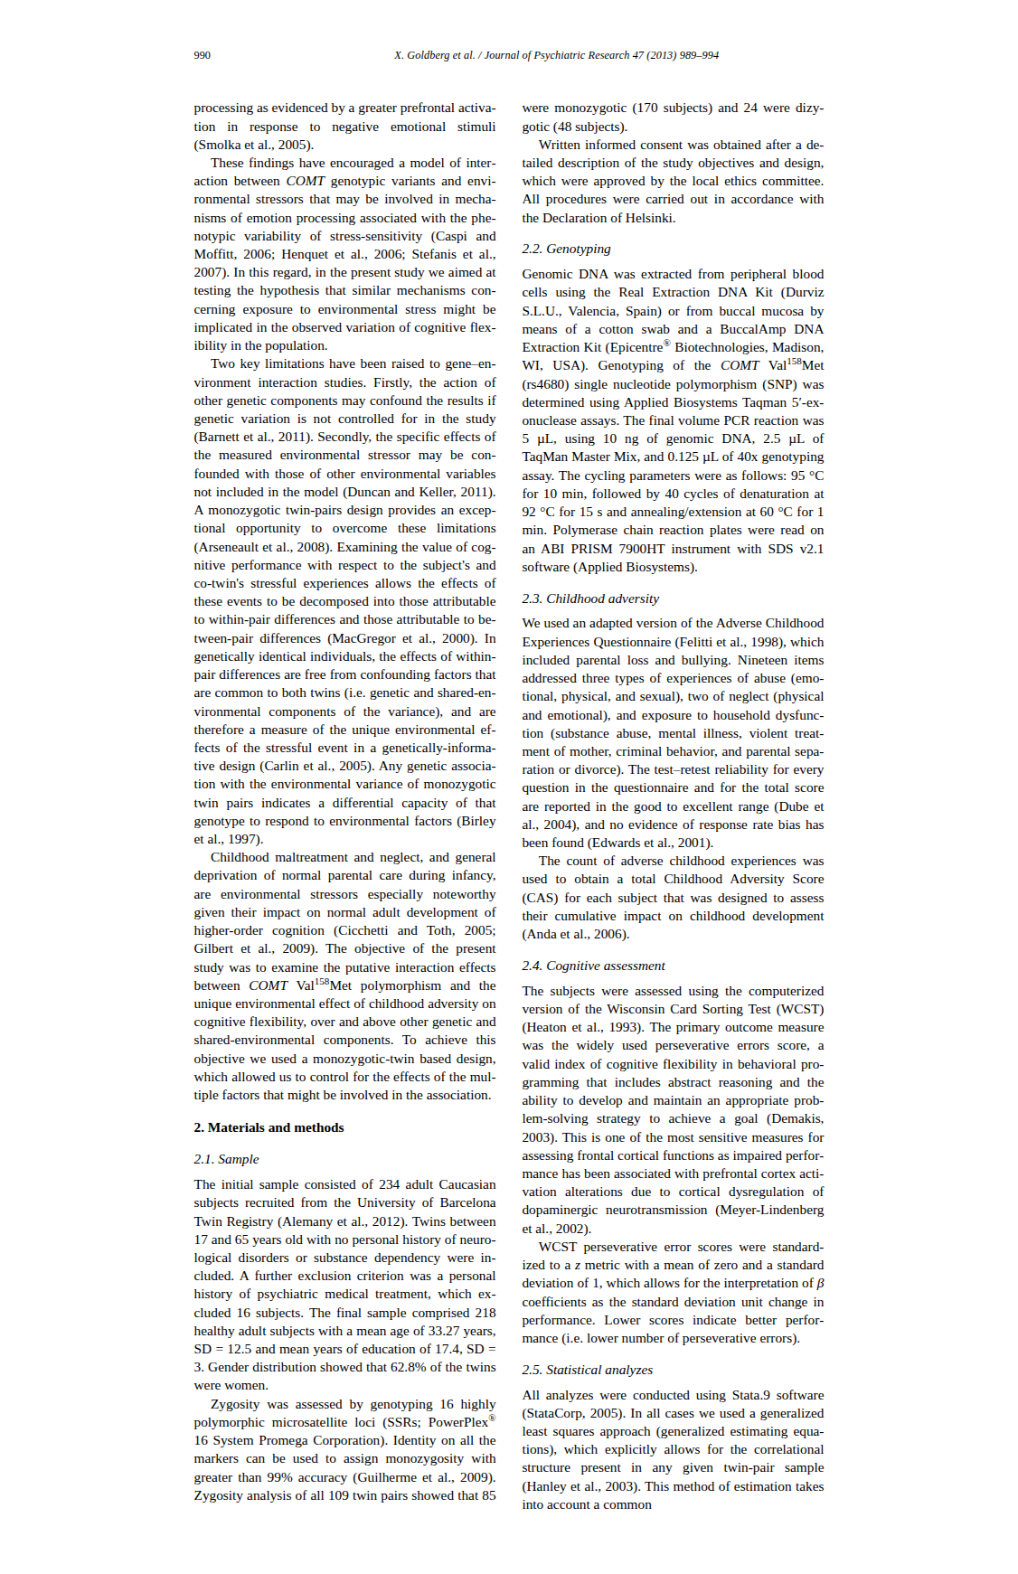990
X. Goldberg et al. / Journal of Psychiatric Research 47 (2013) 989–994
processing as evidenced by a greater prefrontal activation in response to negative emotional stimuli (Smolka et al., 2005).
These findings have encouraged a model of interaction between COMT genotypic variants and environmental stressors that may be involved in mechanisms of emotion processing associated with the phenotypic variability of stress-sensitivity (Caspi and Moffitt, 2006; Henquet et al., 2006; Stefanis et al., 2007). In this regard, in the present study we aimed at testing the hypothesis that similar mechanisms concerning exposure to environmental stress might be implicated in the observed variation of cognitive flexibility in the population.
Two key limitations have been raised to gene–environment interaction studies. Firstly, the action of other genetic components may confound the results if genetic variation is not controlled for in the study (Barnett et al., 2011). Secondly, the specific effects of the measured environmental stressor may be confounded with those of other environmental variables not included in the model (Duncan and Keller, 2011). A monozygotic twin-pairs design provides an exceptional opportunity to overcome these limitations (Arseneault et al., 2008). Examining the value of cognitive performance with respect to the subject's and co-twin's stressful experiences allows the effects of these events to be decomposed into those attributable to within-pair differences and those attributable to between-pair differences (MacGregor et al., 2000). In genetically identical individuals, the effects of within-pair differences are free from confounding factors that are common to both twins (i.e. genetic and shared-environmental components of the variance), and are therefore a measure of the unique environmental effects of the stressful event in a genetically-informative design (Carlin et al., 2005). Any genetic association with the environmental variance of monozygotic twin pairs indicates a differential capacity of that genotype to respond to environmental factors (Birley et al., 1997).
Childhood maltreatment and neglect, and general deprivation of normal parental care during infancy, are environmental stressors especially noteworthy given their impact on normal adult development of higher-order cognition (Cicchetti and Toth, 2005; Gilbert et al., 2009). The objective of the present study was to examine the putative interaction effects between COMT Val158Met polymorphism and the unique environmental effect of childhood adversity on cognitive flexibility, over and above other genetic and shared-environmental components. To achieve this objective we used a monozygotic-twin based design, which allowed us to control for the effects of the multiple factors that might be involved in the association.
2. Materials and methods
2.1. Sample
The initial sample consisted of 234 adult Caucasian subjects recruited from the University of Barcelona Twin Registry (Alemany et al., 2012). Twins between 17 and 65 years old with no personal history of neurological disorders or substance dependency were included. A further exclusion criterion was a personal history of psychiatric medical treatment, which excluded 16 subjects. The final sample comprised 218 healthy adult subjects with a mean age of 33.27 years, SD = 12.5 and mean years of education of 17.4, SD = 3. Gender distribution showed that 62.8% of the twins were women.
Zygosity was assessed by genotyping 16 highly polymorphic microsatellite loci (SSRs; PowerPlex® 16 System Promega Corporation). Identity on all the markers can be used to assign monozygosity with greater than 99% accuracy (Guilherme et al., 2009). Zygosity analysis of all 109 twin pairs showed that 85 were monozygotic (170 subjects) and 24 were dizygotic (48 subjects).
Written informed consent was obtained after a detailed description of the study objectives and design, which were approved by the local ethics committee. All procedures were carried out in accordance with the Declaration of Helsinki.
2.2. Genotyping
Genomic DNA was extracted from peripheral blood cells using the Real Extraction DNA Kit (Durviz S.L.U., Valencia, Spain) or from buccal mucosa by means of a cotton swab and a BuccalAmp DNA Extraction Kit (Epicentre® Biotechnologies, Madison, WI, USA). Genotyping of the COMT Val158Met (rs4680) single nucleotide polymorphism (SNP) was determined using Applied Biosystems Taqman 5′-exonuclease assays. The final volume PCR reaction was 5 µL, using 10 ng of genomic DNA, 2.5 µL of TaqMan Master Mix, and 0.125 µL of 40x genotyping assay. The cycling parameters were as follows: 95 °C for 10 min, followed by 40 cycles of denaturation at 92 °C for 15 s and annealing/extension at 60 °C for 1 min. Polymerase chain reaction plates were read on an ABI PRISM 7900HT instrument with SDS v2.1 software (Applied Biosystems).
2.3. Childhood adversity
We used an adapted version of the Adverse Childhood Experiences Questionnaire (Felitti et al., 1998), which included parental loss and bullying. Nineteen items addressed three types of experiences of abuse (emotional, physical, and sexual), two of neglect (physical and emotional), and exposure to household dysfunction (substance abuse, mental illness, violent treatment of mother, criminal behavior, and parental separation or divorce). The test–retest reliability for every question in the questionnaire and for the total score are reported in the good to excellent range (Dube et al., 2004), and no evidence of response rate bias has been found (Edwards et al., 2001).
The count of adverse childhood experiences was used to obtain a total Childhood Adversity Score (CAS) for each subject that was designed to assess their cumulative impact on childhood development (Anda et al., 2006).
2.4. Cognitive assessment
The subjects were assessed using the computerized version of the Wisconsin Card Sorting Test (WCST) (Heaton et al., 1993). The primary outcome measure was the widely used perseverative errors score, a valid index of cognitive flexibility in behavioral programming that includes abstract reasoning and the ability to develop and maintain an appropriate problem-solving strategy to achieve a goal (Demakis, 2003). This is one of the most sensitive measures for assessing frontal cortical functions as impaired performance has been associated with prefrontal cortex activation alterations due to cortical dysregulation of dopaminergic neurotransmission (Meyer-Lindenberg et al., 2002).
WCST perseverative error scores were standardized to a z metric with a mean of zero and a standard deviation of 1, which allows for the interpretation of β coefficients as the standard deviation unit change in performance. Lower scores indicate better performance (i.e. lower number of perseverative errors).
2.5. Statistical analyzes
All analyzes were conducted using Stata.9 software (StataCorp, 2005). In all cases we used a generalized least squares approach (generalized estimating equations), which explicitly allows for the correlational structure present in any given twin-pair sample (Hanley et al., 2003). This method of estimation takes into account a common